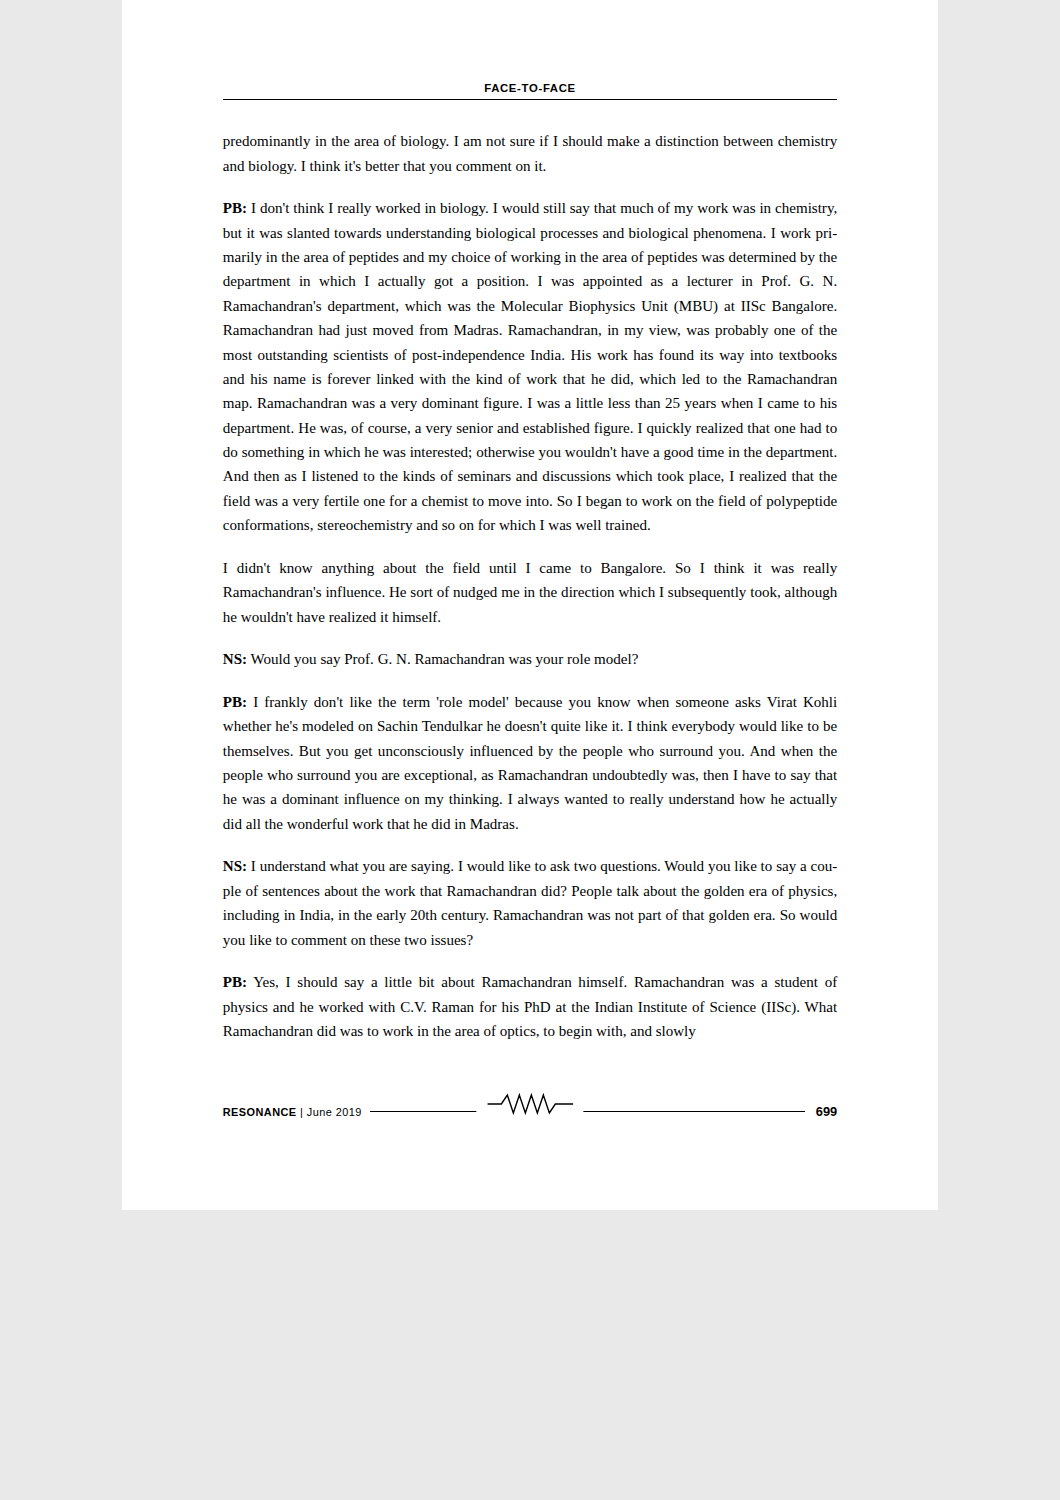FACE-TO-FACE
predominantly in the area of biology. I am not sure if I should make a distinction between chemistry and biology. I think it's better that you comment on it.
PB: I don't think I really worked in biology. I would still say that much of my work was in chemistry, but it was slanted towards understanding biological processes and biological phenomena. I work primarily in the area of peptides and my choice of working in the area of peptides was determined by the department in which I actually got a position. I was appointed as a lecturer in Prof. G. N. Ramachandran's department, which was the Molecular Biophysics Unit (MBU) at IISc Bangalore. Ramachandran had just moved from Madras. Ramachandran, in my view, was probably one of the most outstanding scientists of post-independence India. His work has found its way into textbooks and his name is forever linked with the kind of work that he did, which led to the Ramachandran map. Ramachandran was a very dominant figure. I was a little less than 25 years when I came to his department. He was, of course, a very senior and established figure. I quickly realized that one had to do something in which he was interested; otherwise you wouldn't have a good time in the department. And then as I listened to the kinds of seminars and discussions which took place, I realized that the field was a very fertile one for a chemist to move into. So I began to work on the field of polypeptide conformations, stereochemistry and so on for which I was well trained.
I didn't know anything about the field until I came to Bangalore. So I think it was really Ramachandran's influence. He sort of nudged me in the direction which I subsequently took, although he wouldn't have realized it himself.
NS: Would you say Prof. G. N. Ramachandran was your role model?
PB: I frankly don't like the term 'role model' because you know when someone asks Virat Kohli whether he's modeled on Sachin Tendulkar he doesn't quite like it. I think everybody would like to be themselves. But you get unconsciously influenced by the people who surround you. And when the people who surround you are exceptional, as Ramachandran undoubtedly was, then I have to say that he was a dominant influence on my thinking. I always wanted to really understand how he actually did all the wonderful work that he did in Madras.
NS: I understand what you are saying. I would like to ask two questions. Would you like to say a couple of sentences about the work that Ramachandran did? People talk about the golden era of physics, including in India, in the early 20th century. Ramachandran was not part of that golden era. So would you like to comment on these two issues?
PB: Yes, I should say a little bit about Ramachandran himself. Ramachandran was a student of physics and he worked with C.V. Raman for his PhD at the Indian Institute of Science (IISc). What Ramachandran did was to work in the area of optics, to begin with, and slowly
RESONANCE | June 2019 699